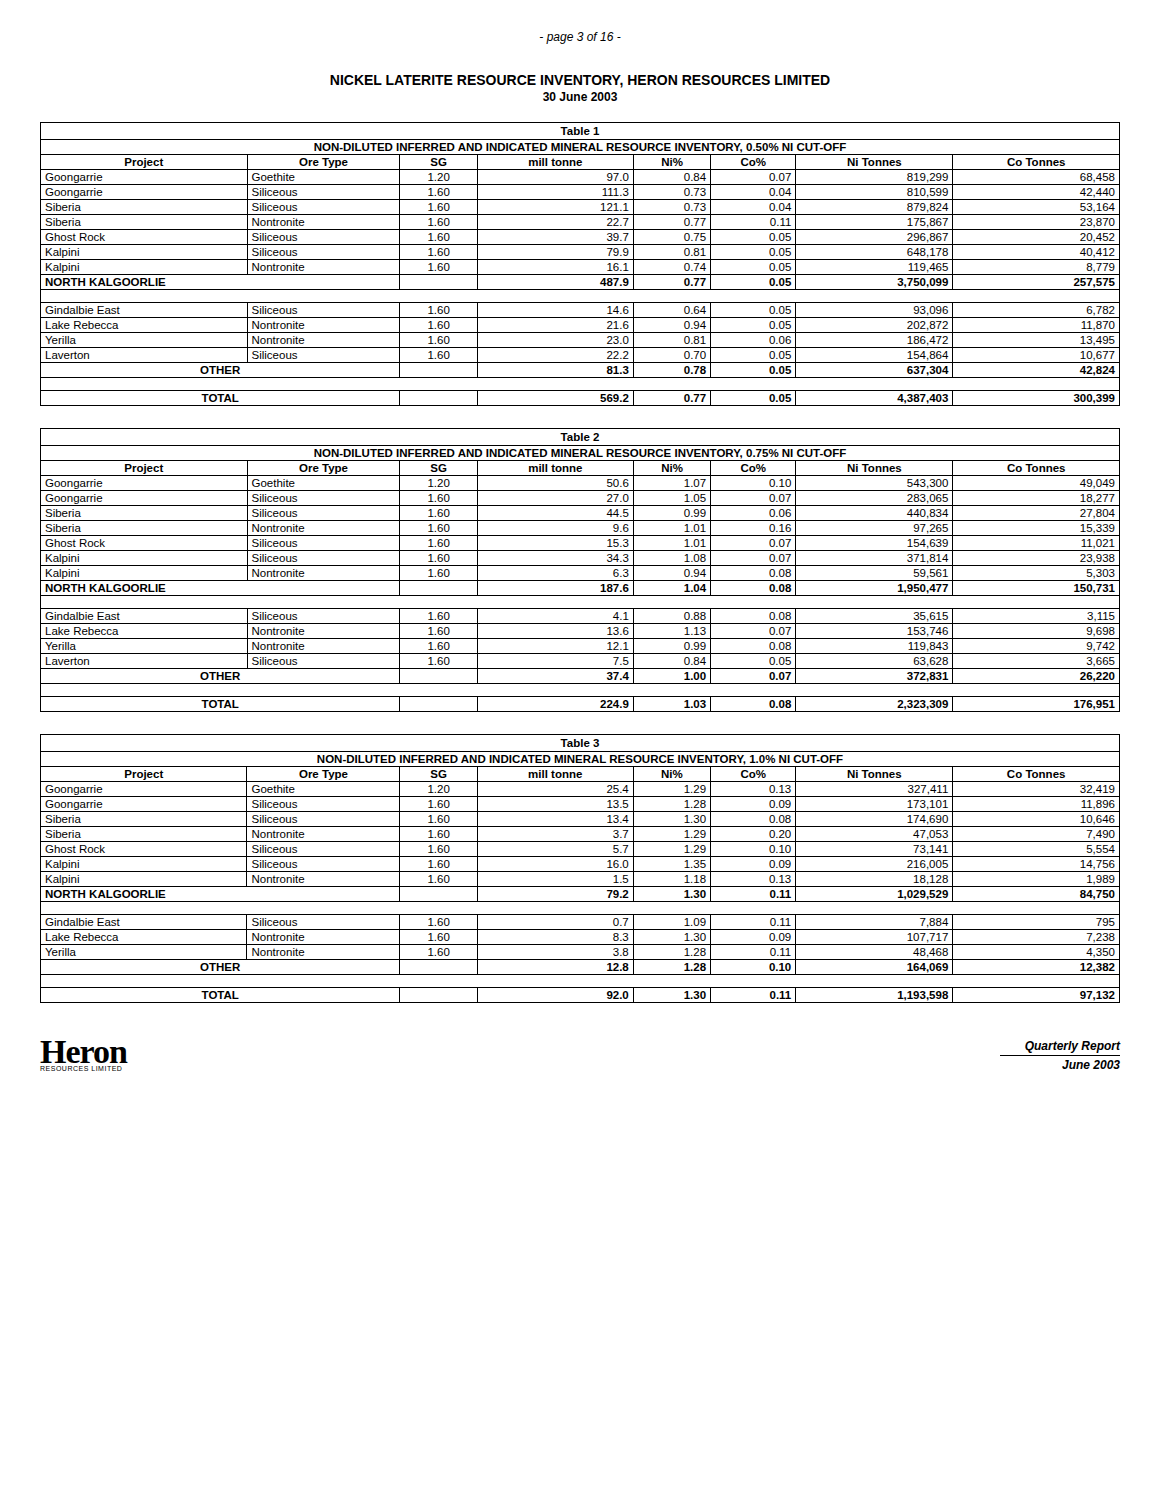- page 3 of 16 -
NICKEL LATERITE RESOURCE INVENTORY, HERON RESOURCES LIMITED
30 June 2003
Table 1
| NON-DILUTED INFERRED AND INDICATED MINERAL RESOURCE INVENTORY, 0.50% NI CUT-OFF |
| --- |
| Project | Ore Type | SG | mill tonne | Ni% | Co% | Ni Tonnes | Co Tonnes |
| Goongarrie | Goethite | 1.20 | 97.0 | 0.84 | 0.07 | 819,299 | 68,458 |
| Goongarrie | Siliceous | 1.60 | 111.3 | 0.73 | 0.04 | 810,599 | 42,440 |
| Siberia | Siliceous | 1.60 | 121.1 | 0.73 | 0.04 | 879,824 | 53,164 |
| Siberia | Nontronite | 1.60 | 22.7 | 0.77 | 0.11 | 175,867 | 23,870 |
| Ghost Rock | Siliceous | 1.60 | 39.7 | 0.75 | 0.05 | 296,867 | 20,452 |
| Kalpini | Siliceous | 1.60 | 79.9 | 0.81 | 0.05 | 648,178 | 40,412 |
| Kalpini | Nontronite | 1.60 | 16.1 | 0.74 | 0.05 | 119,465 | 8,779 |
| NORTH KALGOORLIE | | 487.9 | 0.77 | 0.05 | 3,750,099 | 257,575 |
| Gindalbie East | Siliceous | 1.60 | 14.6 | 0.64 | 0.05 | 93,096 | 6,782 |
| Lake Rebecca | Nontronite | 1.60 | 21.6 | 0.94 | 0.05 | 202,872 | 11,870 |
| Yerilla | Nontronite | 1.60 | 23.0 | 0.81 | 0.06 | 186,472 | 13,495 |
| Laverton | Siliceous | 1.60 | 22.2 | 0.70 | 0.05 | 154,864 | 10,677 |
| OTHER | | 81.3 | 0.78 | 0.05 | 637,304 | 42,824 |
| TOTAL | | 569.2 | 0.77 | 0.05 | 4,387,403 | 300,399 |
Table 2
| NON-DILUTED INFERRED AND INDICATED MINERAL RESOURCE INVENTORY, 0.75% NI CUT-OFF |
| --- |
| Project | Ore Type | SG | mill tonne | Ni% | Co% | Ni Tonnes | Co Tonnes |
| Goongarrie | Goethite | 1.20 | 50.6 | 1.07 | 0.10 | 543,300 | 49,049 |
| Goongarrie | Siliceous | 1.60 | 27.0 | 1.05 | 0.07 | 283,065 | 18,277 |
| Siberia | Siliceous | 1.60 | 44.5 | 0.99 | 0.06 | 440,834 | 27,804 |
| Siberia | Nontronite | 1.60 | 9.6 | 1.01 | 0.16 | 97,265 | 15,339 |
| Ghost Rock | Siliceous | 1.60 | 15.3 | 1.01 | 0.07 | 154,639 | 11,021 |
| Kalpini | Siliceous | 1.60 | 34.3 | 1.08 | 0.07 | 371,814 | 23,938 |
| Kalpini | Nontronite | 1.60 | 6.3 | 0.94 | 0.08 | 59,561 | 5,303 |
| NORTH KALGOORLIE | | 187.6 | 1.04 | 0.08 | 1,950,477 | 150,731 |
| Gindalbie East | Siliceous | 1.60 | 4.1 | 0.88 | 0.08 | 35,615 | 3,115 |
| Lake Rebecca | Nontronite | 1.60 | 13.6 | 1.13 | 0.07 | 153,746 | 9,698 |
| Yerilla | Nontronite | 1.60 | 12.1 | 0.99 | 0.08 | 119,843 | 9,742 |
| Laverton | Siliceous | 1.60 | 7.5 | 0.84 | 0.05 | 63,628 | 3,665 |
| OTHER | | 37.4 | 1.00 | 0.07 | 372,831 | 26,220 |
| TOTAL | | 224.9 | 1.03 | 0.08 | 2,323,309 | 176,951 |
Table 3
| NON-DILUTED INFERRED AND INDICATED MINERAL RESOURCE INVENTORY, 1.0% NI CUT-OFF |
| --- |
| Project | Ore Type | SG | mill tonne | Ni% | Co% | Ni Tonnes | Co Tonnes |
| Goongarrie | Goethite | 1.20 | 25.4 | 1.29 | 0.13 | 327,411 | 32,419 |
| Goongarrie | Siliceous | 1.60 | 13.5 | 1.28 | 0.09 | 173,101 | 11,896 |
| Siberia | Siliceous | 1.60 | 13.4 | 1.30 | 0.08 | 174,690 | 10,646 |
| Siberia | Nontronite | 1.60 | 3.7 | 1.29 | 0.20 | 47,053 | 7,490 |
| Ghost Rock | Siliceous | 1.60 | 5.7 | 1.29 | 0.10 | 73,141 | 5,554 |
| Kalpini | Siliceous | 1.60 | 16.0 | 1.35 | 0.09 | 216,005 | 14,756 |
| Kalpini | Nontronite | 1.60 | 1.5 | 1.18 | 0.13 | 18,128 | 1,989 |
| NORTH KALGOORLIE | | 79.2 | 1.30 | 0.11 | 1,029,529 | 84,750 |
| Gindalbie East | Siliceous | 1.60 | 0.7 | 1.09 | 0.11 | 7,884 | 795 |
| Lake Rebecca | Nontronite | 1.60 | 8.3 | 1.30 | 0.09 | 107,717 | 7,238 |
| Yerilla | Nontronite | 1.60 | 3.8 | 1.28 | 0.11 | 48,468 | 4,350 |
| OTHER | | 12.8 | 1.28 | 0.10 | 164,069 | 12,382 |
| TOTAL | | 92.0 | 1.30 | 0.11 | 1,193,598 | 97,132 |
Heron
RESOURCES LIMITED
Quarterly Report
June 2003